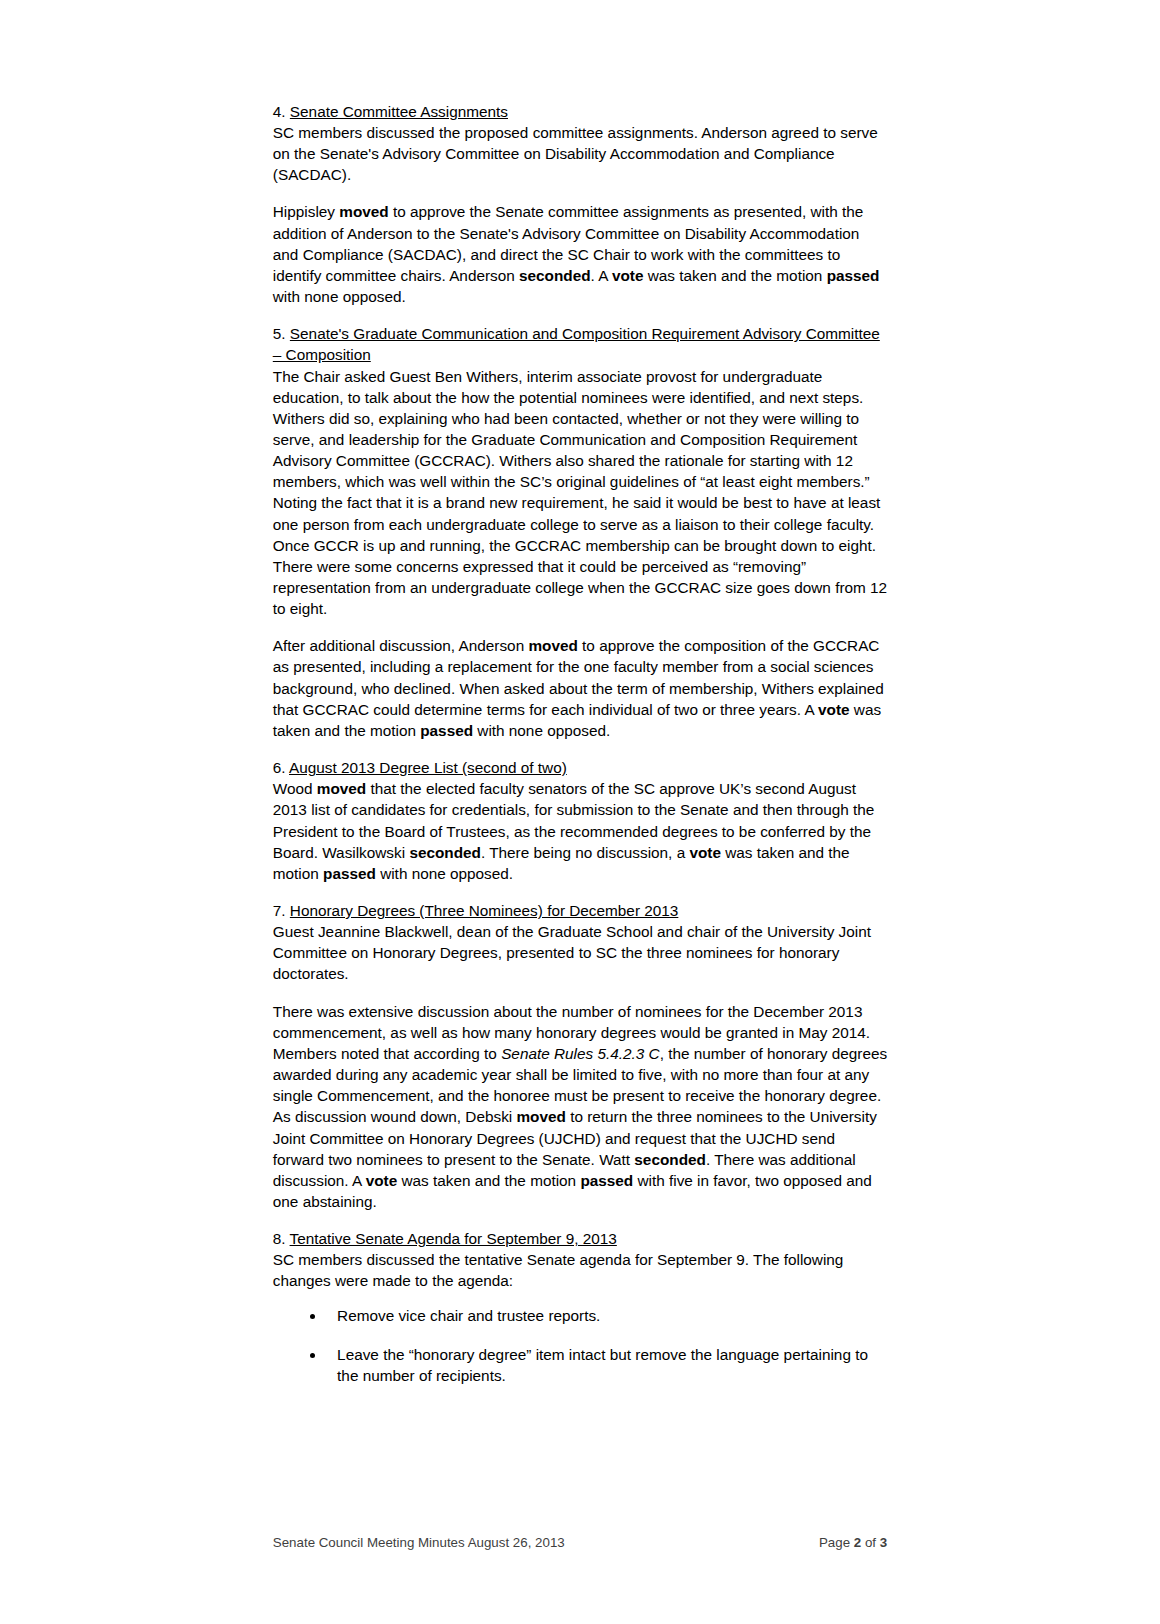4. Senate Committee Assignments
SC members discussed the proposed committee assignments. Anderson agreed to serve on the Senate's Advisory Committee on Disability Accommodation and Compliance (SACDAC).
Hippisley moved to approve the Senate committee assignments as presented, with the addition of Anderson to the Senate's Advisory Committee on Disability Accommodation and Compliance (SACDAC), and direct the SC Chair to work with the committees to identify committee chairs. Anderson seconded. A vote was taken and the motion passed with none opposed.
5. Senate's Graduate Communication and Composition Requirement Advisory Committee – Composition
The Chair asked Guest Ben Withers, interim associate provost for undergraduate education, to talk about the how the potential nominees were identified, and next steps. Withers did so, explaining who had been contacted, whether or not they were willing to serve, and leadership for the Graduate Communication and Composition Requirement Advisory Committee (GCCRAC). Withers also shared the rationale for starting with 12 members, which was well within the SC’s original guidelines of “at least eight members.” Noting the fact that it is a brand new requirement, he said it would be best to have at least one person from each undergraduate college to serve as a liaison to their college faculty. Once GCCR is up and running, the GCCRAC membership can be brought down to eight. There were some concerns expressed that it could be perceived as “removing” representation from an undergraduate college when the GCCRAC size goes down from 12 to eight.
After additional discussion, Anderson moved to approve the composition of the GCCRAC as presented, including a replacement for the one faculty member from a social sciences background, who declined. When asked about the term of membership, Withers explained that GCCRAC could determine terms for each individual of two or three years. A vote was taken and the motion passed with none opposed.
6. August 2013 Degree List (second of two)
Wood moved that the elected faculty senators of the SC approve UK’s second August 2013 list of candidates for credentials, for submission to the Senate and then through the President to the Board of Trustees, as the recommended degrees to be conferred by the Board. Wasilkowski seconded. There being no discussion, a vote was taken and the motion passed with none opposed.
7. Honorary Degrees (Three Nominees) for December 2013
Guest Jeannine Blackwell, dean of the Graduate School and chair of the University Joint Committee on Honorary Degrees, presented to SC the three nominees for honorary doctorates.
There was extensive discussion about the number of nominees for the December 2013 commencement, as well as how many honorary degrees would be granted in May 2014. Members noted that according to Senate Rules 5.4.2.3 C, the number of honorary degrees awarded during any academic year shall be limited to five, with no more than four at any single Commencement, and the honoree must be present to receive the honorary degree. As discussion wound down, Debski moved to return the three nominees to the University Joint Committee on Honorary Degrees (UJCHD) and request that the UJCHD send forward two nominees to present to the Senate. Watt seconded. There was additional discussion. A vote was taken and the motion passed with five in favor, two opposed and one abstaining.
8. Tentative Senate Agenda for September 9, 2013
SC members discussed the tentative Senate agenda for September 9. The following changes were made to the agenda:
Remove vice chair and trustee reports.
Leave the “honorary degree” item intact but remove the language pertaining to the number of recipients.
Senate Council Meeting Minutes August 26, 2013
Page 2 of 3